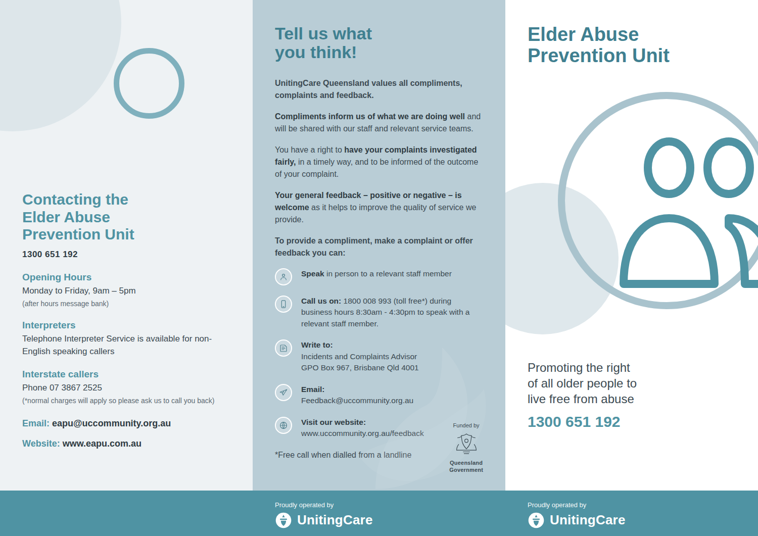Contacting the
Elder Abuse
Prevention Unit
1300 651 192
Opening Hours
Monday to Friday, 9am – 5pm (after hours message bank)
Interpreters
Telephone Interpreter Service is available for non-English speaking callers
Interstate callers
Phone 07 3867 2525 (*normal charges will apply so please ask us to call you back)
Email: eapu@uccommunity.org.au
Website: www.eapu.com.au
Tell us what
you think!
UnitingCare Queensland values all compliments, complaints and feedback.
Compliments inform us of what we are doing well and will be shared with our staff and relevant service teams.
You have a right to have your complaints investigated fairly, in a timely way, and to be informed of the outcome of your complaint.
Your general feedback – positive or negative – is welcome as it helps to improve the quality of service we provide.
To provide a compliment, make a complaint or offer feedback you can:
Speak in person to a relevant staff member
Call us on: 1800 008 993 (toll free*) during business hours 8:30am - 4:30pm to speak with a relevant staff member.
Write to:
Incidents and Complaints Advisor
GPO Box 967, Brisbane Qld 4001
Email:
Feedback@uccommunity.org.au
Visit our website:
www.uccommunity.org.au/feedback
*Free call when dialled from a landline
Funded by
Queensland
Government
Elder Abuse
Prevention Unit
Promoting the right
of all older people to
live free from abuse
1300 651 192
Proudly operated by UnitingCare
Proudly operated by UnitingCare